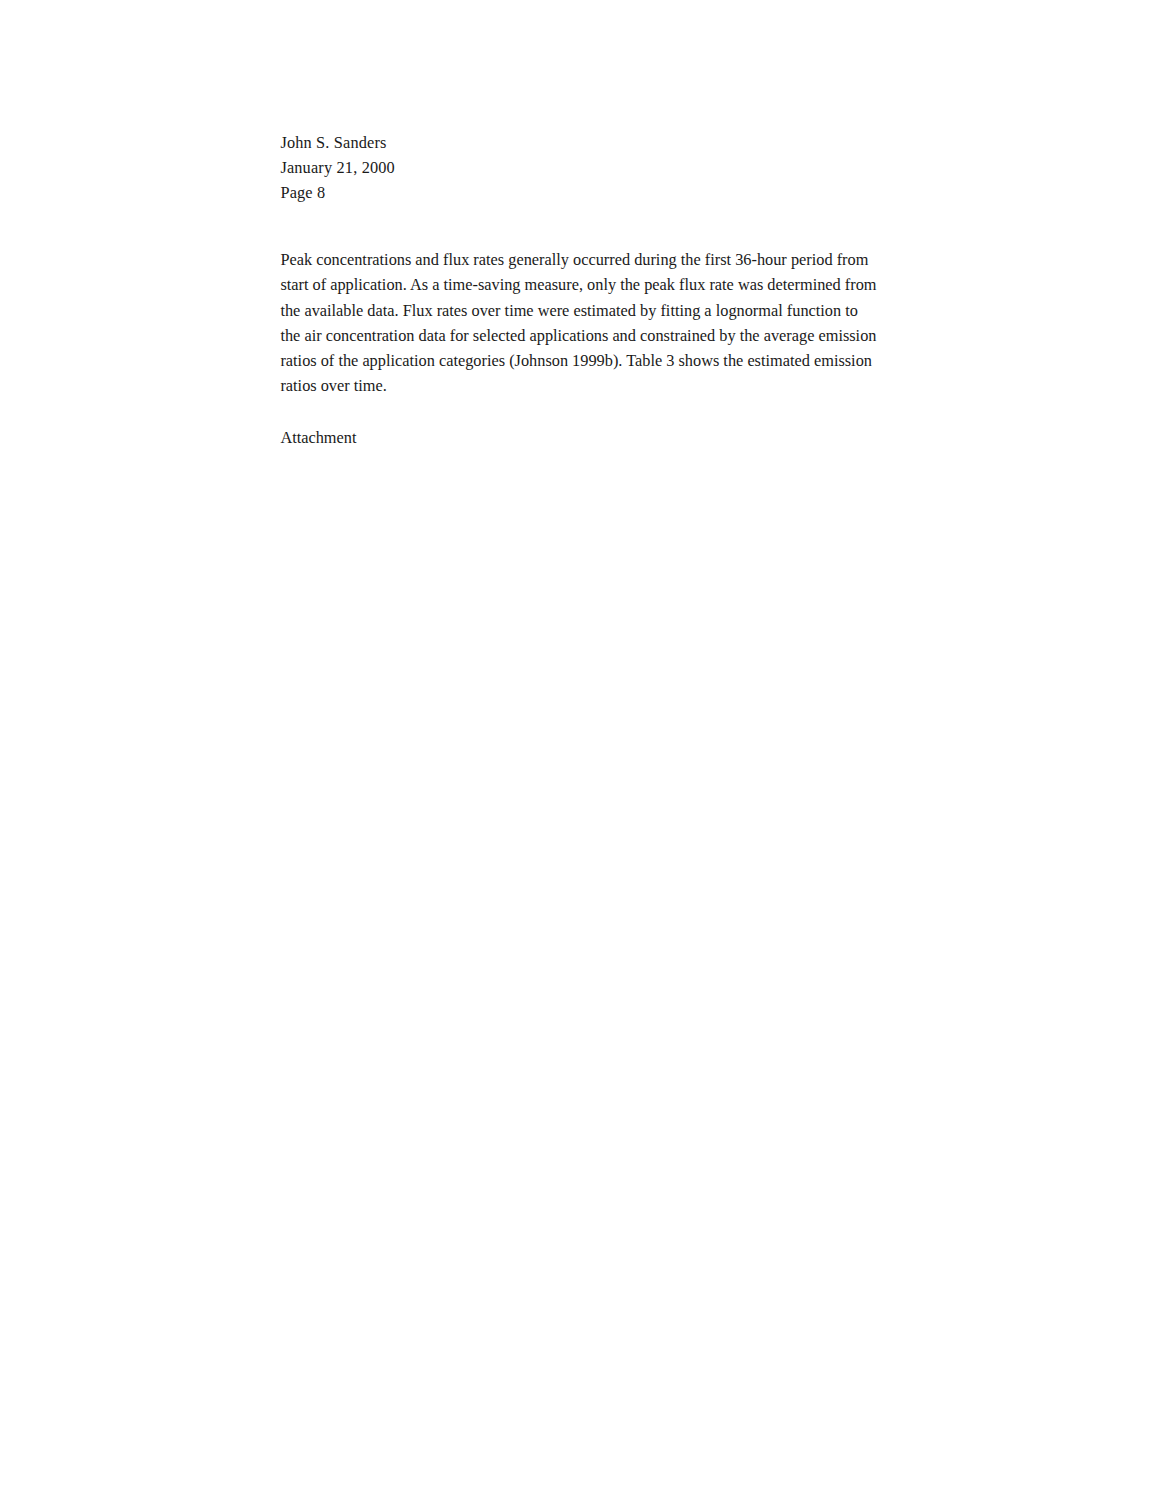John S. Sanders
January 21, 2000
Page 8
Peak concentrations and flux rates generally occurred during the first 36-hour period from start of application. As a time-saving measure, only the peak flux rate was determined from the available data. Flux rates over time were estimated by fitting a lognormal function to the air concentration data for selected applications and constrained by the average emission ratios of the application categories (Johnson 1999b). Table 3 shows the estimated emission ratios over time.
Attachment